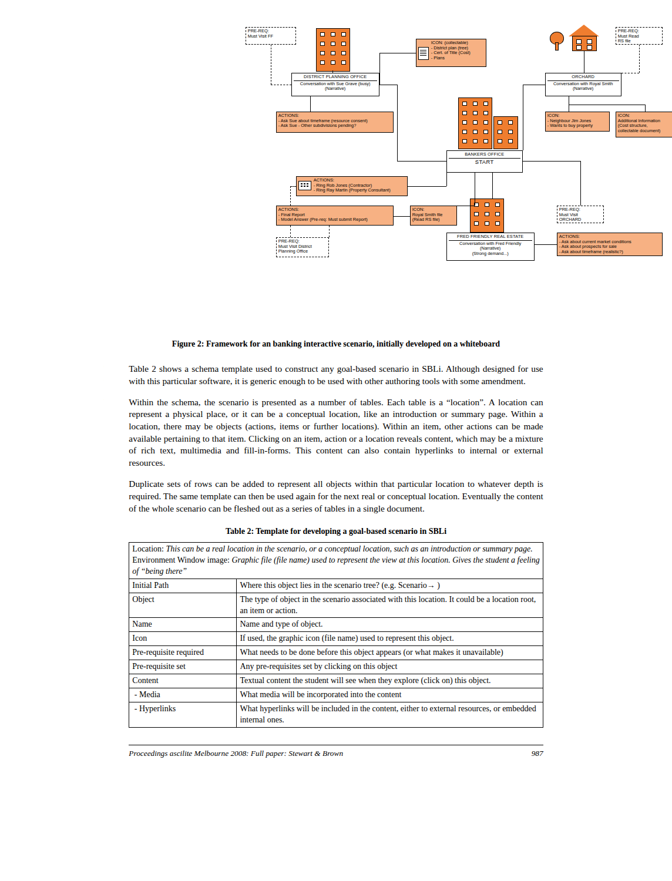PRE-REQ:
Must Visit FF
ICON: (collectable)
- District plan (tree)
- Cert. of Title (Cost)
- Plans
DISTRICT PLANNING OFFICE
Conversation with Sue Grave (busy)
(Narrative)
ACTIONS:
- Ask Sue about timeframe (resource consent)
- Ask Sue - Other subdivisions pending?
PRE-REQ:
Must Read
RS file
ORCHARD
Conversation with Royal Smith
(Narrative)
ICON:
- Neighbour Jim Jones
- Wants to buy property
ICON:
Additional Information
(Cost structure,
collectable document)
BANKERS OFFICE
START
ACTIONS:
- Ring Rob Jones (Contractor)
- Ring Ray Martin (Property Consultant)
ACTIONS:
- Final Report
- Model Answer (Pre-req: Must submit Report)
PRE-REQ:
Must Visit District
Planning Office
ICON:
Royal Smith file
(Read RS file)
FRED FRIENDLY REAL ESTATE
Conversation with Fred Friendly
(Narrative)
(Strong demand...)
PRE-REQ:
Must Visit
ORCHARD
ACTIONS:
- Ask about current market conditions
- Ask about prospects for sale
- Ask about timeframe (realistic?)
Figure 2: Framework for an banking interactive scenario, initially developed on a whiteboard
Table 2 shows a schema template used to construct any goal-based scenario in SBLi. Although designed for use with this particular software, it is generic enough to be used with other authoring tools with some amendment.
Within the schema, the scenario is presented as a number of tables. Each table is a “location”. A location can represent a physical place, or it can be a conceptual location, like an introduction or summary page. Within a location, there may be objects (actions, items or further locations). Within an item, other actions can be made available pertaining to that item. Clicking on an item, action or a location reveals content, which may be a mixture of rich text, multimedia and fill-in-forms. This content can also contain hyperlinks to internal or external resources.
Duplicate sets of rows can be added to represent all objects within that particular location to whatever depth is required. The same template can then be used again for the next real or conceptual location. Eventually the content of the whole scenario can be fleshed out as a series of tables in a single document.
Table 2: Template for developing a goal-based scenario in SBLi
| Location: This can be a real location in the scenario, or a conceptual location, such as an introduction or summary page. Environment Window image: Graphic file (file name) used to represent the view at this location. Gives the student a feeling of “being there” |
| Initial Path | Where this object lies in the scenario tree? (e.g. Scenario→ ) |
| Object | The type of object in the scenario associated with this location. It could be a location root, an item or action. |
| Name | Name and type of object. |
| Icon | If used, the graphic icon (file name) used to represent this object. |
| Pre-requisite required | What needs to be done before this object appears (or what makes it unavailable) |
| Pre-requisite set | Any pre-requisites set by clicking on this object |
| Content | Textual content the student will see when they explore (click on) this object. |
| - Media | What media will be incorporated into the content |
| - Hyperlinks | What hyperlinks will be included in the content, either to external resources, or embedded internal ones. |
Proceedings ascilite Melbourne 2008: Full paper: Stewart & Brown 987